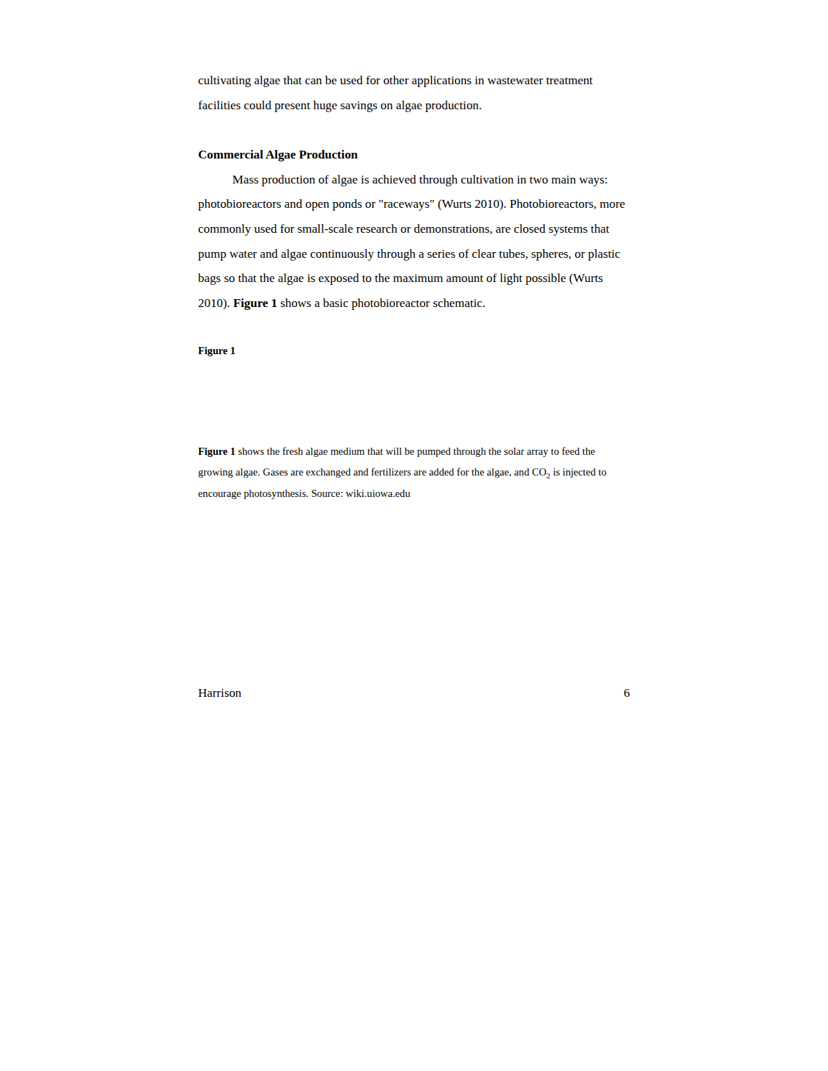cultivating algae that can be used for other applications in wastewater treatment facilities could present huge savings on algae production.
Commercial Algae Production
Mass production of algae is achieved through cultivation in two main ways: photobioreactors and open ponds or "raceways" (Wurts 2010). Photobioreactors, more commonly used for small-scale research or demonstrations, are closed systems that pump water and algae continuously through a series of clear tubes, spheres, or plastic bags so that the algae is exposed to the maximum amount of light possible (Wurts 2010). Figure 1 shows a basic photobioreactor schematic.
Figure 1
Figure 1 shows the fresh algae medium that will be pumped through the solar array to feed the growing algae. Gases are exchanged and fertilizers are added for the algae, and CO2 is injected to encourage photosynthesis. Source: wiki.uiowa.edu
Harrison 6